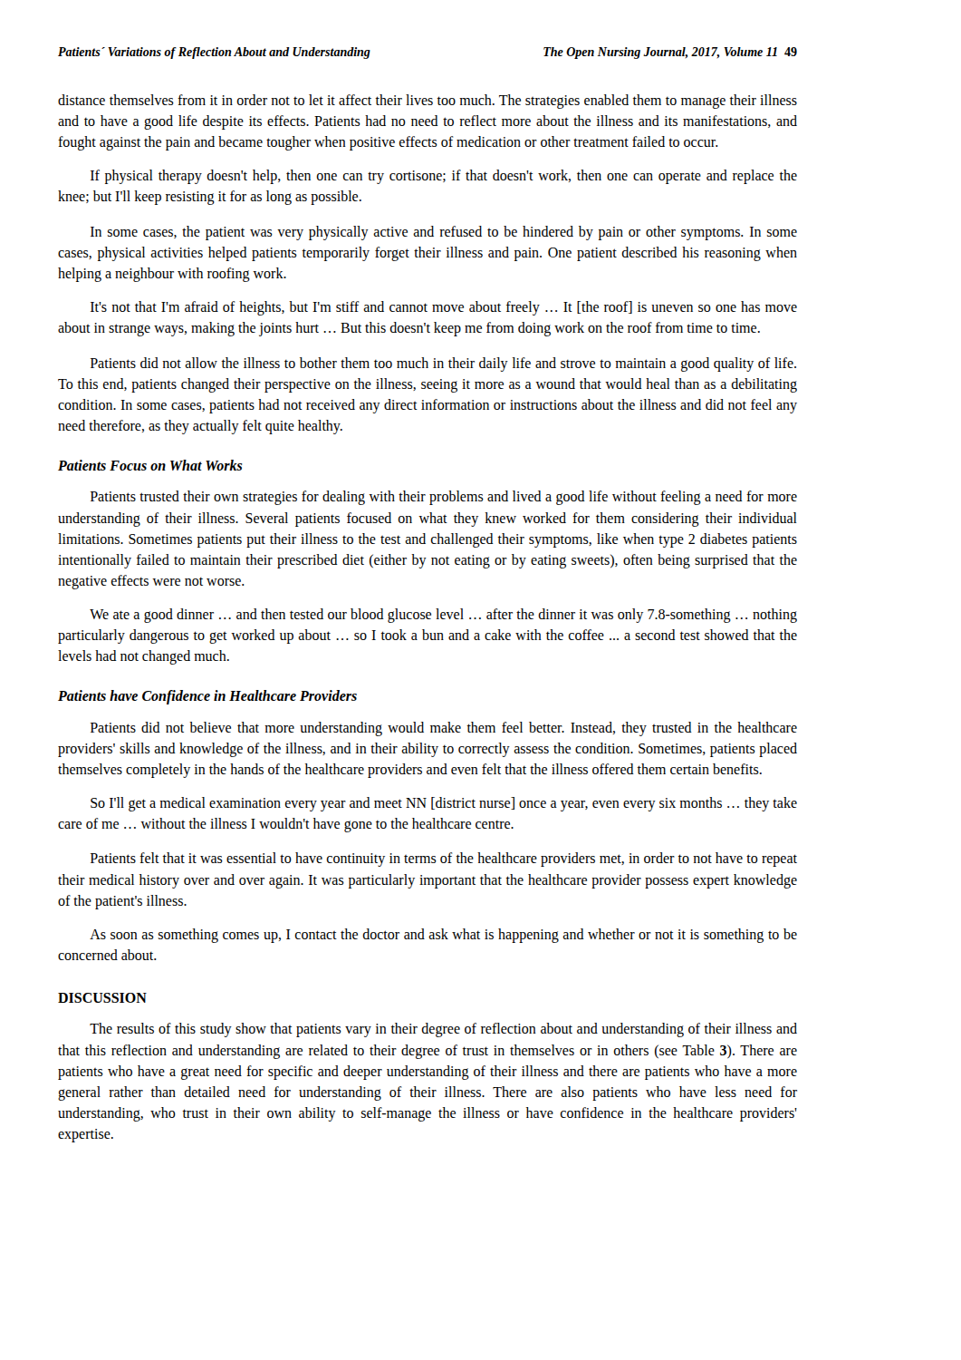Patients´ Variations of Reflection About and Understanding The Open Nursing Journal, 2017, Volume 1149
distance themselves from it in order not to let it affect their lives too much. The strategies enabled them to manage their illness and to have a good life despite its effects. Patients had no need to reflect more about the illness and its manifestations, and fought against the pain and became tougher when positive effects of medication or other treatment failed to occur.
If physical therapy doesn't help, then one can try cortisone; if that doesn't work, then one can operate and replace the knee; but I'll keep resisting it for as long as possible.
In some cases, the patient was very physically active and refused to be hindered by pain or other symptoms. In some cases, physical activities helped patients temporarily forget their illness and pain. One patient described his reasoning when helping a neighbour with roofing work.
It's not that I'm afraid of heights, but I'm stiff and cannot move about freely … It [the roof] is uneven so one has move about in strange ways, making the joints hurt … But this doesn't keep me from doing work on the roof from time to time.
Patients did not allow the illness to bother them too much in their daily life and strove to maintain a good quality of life. To this end, patients changed their perspective on the illness, seeing it more as a wound that would heal than as a debilitating condition. In some cases, patients had not received any direct information or instructions about the illness and did not feel any need therefore, as they actually felt quite healthy.
Patients Focus on What Works
Patients trusted their own strategies for dealing with their problems and lived a good life without feeling a need for more understanding of their illness. Several patients focused on what they knew worked for them considering their individual limitations. Sometimes patients put their illness to the test and challenged their symptoms, like when type 2 diabetes patients intentionally failed to maintain their prescribed diet (either by not eating or by eating sweets), often being surprised that the negative effects were not worse.
We ate a good dinner … and then tested our blood glucose level … after the dinner it was only 7.8-something … nothing particularly dangerous to get worked up about … so I took a bun and a cake with the coffee ... a second test showed that the levels had not changed much.
Patients have Confidence in Healthcare Providers
Patients did not believe that more understanding would make them feel better. Instead, they trusted in the healthcare providers' skills and knowledge of the illness, and in their ability to correctly assess the condition. Sometimes, patients placed themselves completely in the hands of the healthcare providers and even felt that the illness offered them certain benefits.
So I'll get a medical examination every year and meet NN [district nurse] once a year, even every six months … they take care of me … without the illness I wouldn't have gone to the healthcare centre.
Patients felt that it was essential to have continuity in terms of the healthcare providers met, in order to not have to repeat their medical history over and over again. It was particularly important that the healthcare provider possess expert knowledge of the patient's illness.
As soon as something comes up, I contact the doctor and ask what is happening and whether or not it is something to be concerned about.
Discussion
The results of this study show that patients vary in their degree of reflection about and understanding of their illness and that this reflection and understanding are related to their degree of trust in themselves or in others (see Table 3). There are patients who have a great need for specific and deeper understanding of their illness and there are patients who have a more general rather than detailed need for understanding of their illness. There are also patients who have less need for understanding, who trust in their own ability to self-manage the illness or have confidence in the healthcare providers' expertise.